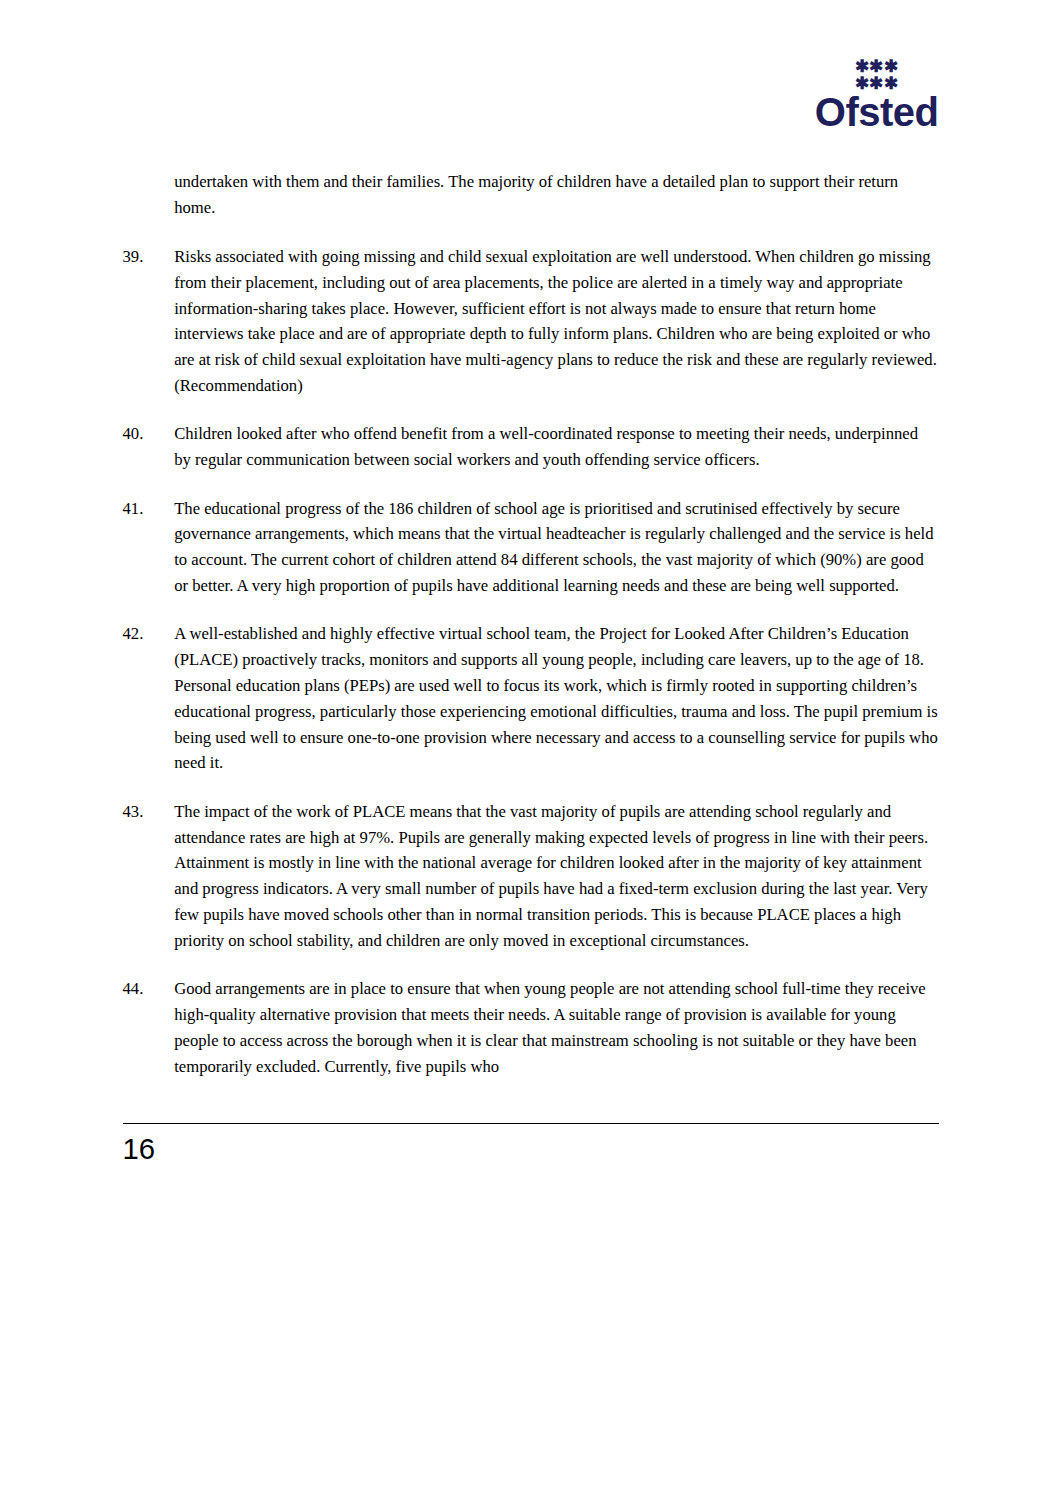✱✱✱
✱✱✱
Ofsted
undertaken with them and their families. The majority of children have a detailed plan to support their return home.
39. Risks associated with going missing and child sexual exploitation are well understood. When children go missing from their placement, including out of area placements, the police are alerted in a timely way and appropriate information-sharing takes place. However, sufficient effort is not always made to ensure that return home interviews take place and are of appropriate depth to fully inform plans. Children who are being exploited or who are at risk of child sexual exploitation have multi-agency plans to reduce the risk and these are regularly reviewed. (Recommendation)
40. Children looked after who offend benefit from a well-coordinated response to meeting their needs, underpinned by regular communication between social workers and youth offending service officers.
41. The educational progress of the 186 children of school age is prioritised and scrutinised effectively by secure governance arrangements, which means that the virtual headteacher is regularly challenged and the service is held to account. The current cohort of children attend 84 different schools, the vast majority of which (90%) are good or better. A very high proportion of pupils have additional learning needs and these are being well supported.
42. A well-established and highly effective virtual school team, the Project for Looked After Children’s Education (PLACE) proactively tracks, monitors and supports all young people, including care leavers, up to the age of 18. Personal education plans (PEPs) are used well to focus its work, which is firmly rooted in supporting children’s educational progress, particularly those experiencing emotional difficulties, trauma and loss. The pupil premium is being used well to ensure one-to-one provision where necessary and access to a counselling service for pupils who need it.
43. The impact of the work of PLACE means that the vast majority of pupils are attending school regularly and attendance rates are high at 97%. Pupils are generally making expected levels of progress in line with their peers. Attainment is mostly in line with the national average for children looked after in the majority of key attainment and progress indicators. A very small number of pupils have had a fixed-term exclusion during the last year. Very few pupils have moved schools other than in normal transition periods. This is because PLACE places a high priority on school stability, and children are only moved in exceptional circumstances.
44. Good arrangements are in place to ensure that when young people are not attending school full-time they receive high-quality alternative provision that meets their needs. A suitable range of provision is available for young people to access across the borough when it is clear that mainstream schooling is not suitable or they have been temporarily excluded. Currently, five pupils who
16